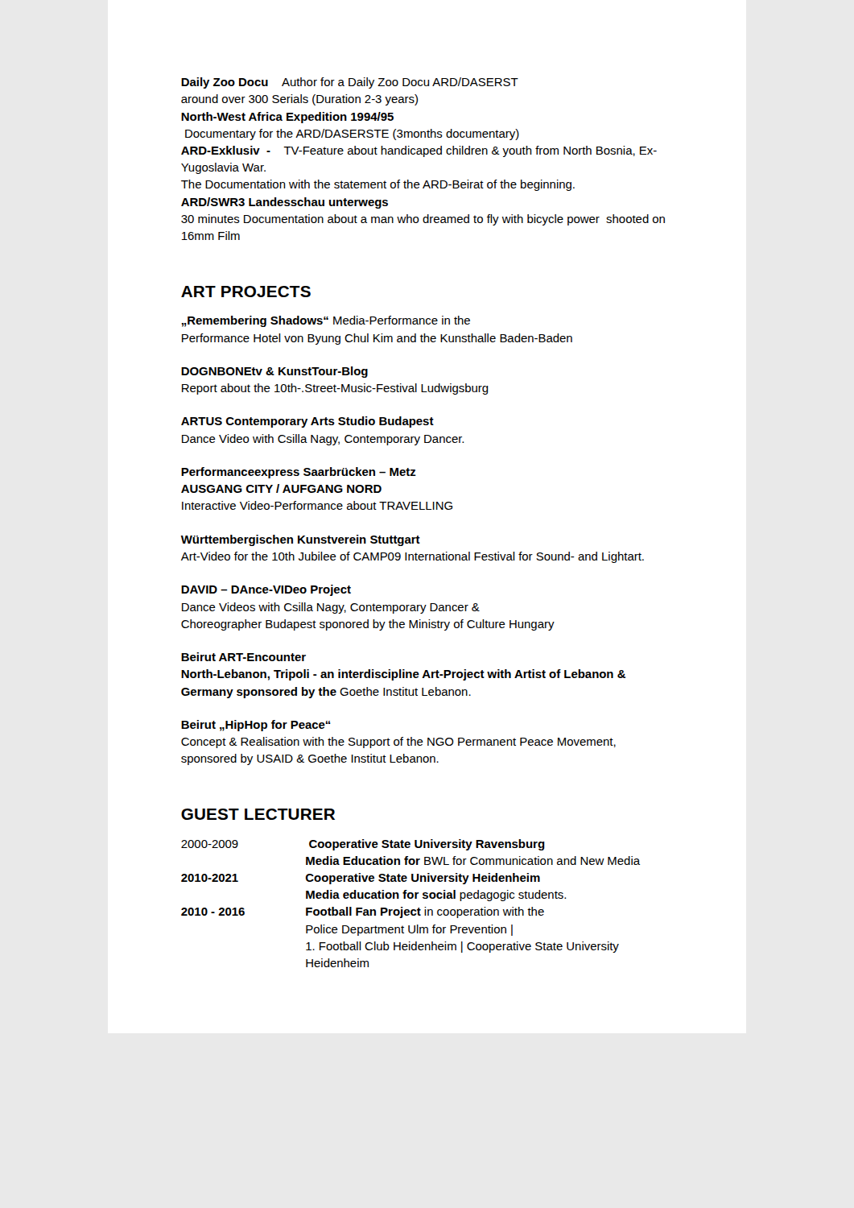Daily Zoo Docu Author for a Daily Zoo Docu ARD/DASERST
around over 300 Serials (Duration 2-3 years)
North-West Africa Expedition 1994/95
Documentary for the ARD/DASERSTE (3months documentary)
ARD-Exklusiv - TV-Feature about handicaped children & youth from North Bosnia, Ex-Yugoslavia War.
The Documentation with the statement of the ARD-Beirat of the beginning.
ARD/SWR3 Landesschau unterwegs
30 minutes Documentation about a man who dreamed to fly with bicycle power shooted on
16mm Film
ART PROJECTS
„Remembering Shadows“ Media-Performance in the
Performance Hotel von Byung Chul Kim and the Kunsthalle Baden-Baden
DOGNBONEtv & KunstTour-Blog
Report about the 10th-.Street-Music-Festival Ludwigsburg
ARTUS Contemporary Arts Studio Budapest
Dance Video with Csilla Nagy, Contemporary Dancer.
Performanceexpress Saarbrücken – Metz
AUSGANG CITY / AUFGANG NORD
Interactive Video-Performance about TRAVELLING
Württembergischen Kunstverein Stuttgart
Art-Video for the 10th Jubilee of CAMP09 International Festival for Sound- and Lightart.
DAVID – DAnce-VIDeo Project
Dance Videos with Csilla Nagy, Contemporary Dancer &
Choreographer Budapest sponored by the Ministry of Culture Hungary
Beirut ART-Encounter
North-Lebanon, Tripoli - an interdiscipline Art-Project with Artist of Lebanon & Germany sponsored by the Goethe Institut Lebanon.
Beirut „HipHop for Peace“
Concept & Realisation with the Support of the NGO Permanent Peace Movement, sponsored by USAID & Goethe Institut Lebanon.
GUEST LECTURER
| 2000-2009 | Cooperative State University Ravensburg |
| | Media Education for BWL for Communication and New Media |
| 2010-2021 | Cooperative State University Heidenheim |
| | Media education for social pedagogic students. |
| 2010 - 2016 | Football Fan Project in cooperation with the |
| | Police Department Ulm for Prevention / |
| | 1. Football Club Heidenheim / Cooperative State University Heidenheim |